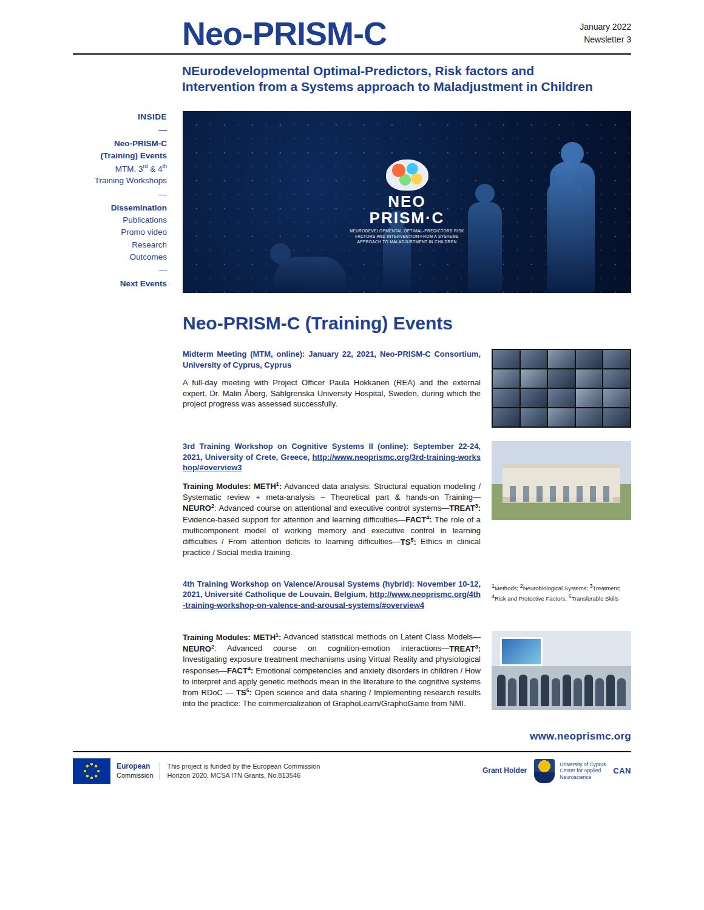Neo-PRISM-C
January 2022
Newsletter 3
NEurodevelopmental Optimal-Predictors, Risk factors and
Intervention from a Systems approach to Maladjustment in Children
INSIDE
—
Neo-PRISM-C
(Training) Events
MTM, 3rd & 4th
Training Workshops
—
Dissemination
Publications
Promo video
Research
Outcomes
—
Next Events
NEO
PRISM·C
Neurodevelopmental Optimal-predictors Risk Factors And Intervention From A Systems Approach To Maladjustment In Children
Neo-PRISM-C (Training) Events
Midterm Meeting (MTM, online): January 22, 2021, Neo-PRISM-C Consortium, University of Cyprus, Cyprus
A full-day meeting with Project Officer Paula Hokkanen (REA) and the external expert, Dr. Malin Åberg, Sahlgrenska University Hospital, Sweden, during which the project progress was assessed successfully.
3rd Training Workshop on Cognitive Systems II (online): September 22-24, 2021, University of Crete, Greece, http://www.neoprismc.org/3rd-training-workshop/#overview3
Training Modules: METH1: Advanced data analysis: Structural equation modeling / Systematic review + meta-analysis – Theoretical part & hands-on Training—NEURO2: Advanced course on attentional and executive control systems—TREAT3: Evidence-based support for attention and learning difficulties—FACT4: The role of a multicomponent model of working memory and executive control in learning difficulties / From attention deficits to learning difficulties—TS5: Ethics in clinical practice / Social media training.
4th Training Workshop on Valence/Arousal Systems (hybrid): November 10-12, 2021, Université Catholique de Louvain, Belgium, http://www.neoprismc.org/4th-training-workshop-on-valence-and-arousal-systems/#overview4
1Methods; 2Neurobiological Systems; 3Treatment; 4Risk and Protective Factors; 5Transferable Skills
Training Modules: METH1: Advanced statistical methods on Latent Class Models—NEURO2: Advanced course on cognition-emotion interactions—TREAT3: Investigating exposure treatment mechanisms using Virtual Reality and physiological responses—FACT4: Emotional competencies and anxiety disorders in children / How to interpret and apply genetic methods mean in the literature to the cognitive systems from RDoC — TS5: Open science and data sharing / Implementing research results into the practice: The commercialization of GraphoLearn/GraphoGame from NMI.
www.neoprismc.org
European Commission
This project is funded by the European Commission
Horizon 2020, MCSA ITN Grants, No.813546
Grant Holder
University of Cyprus
Center for Applied
Neuroscience
CAN